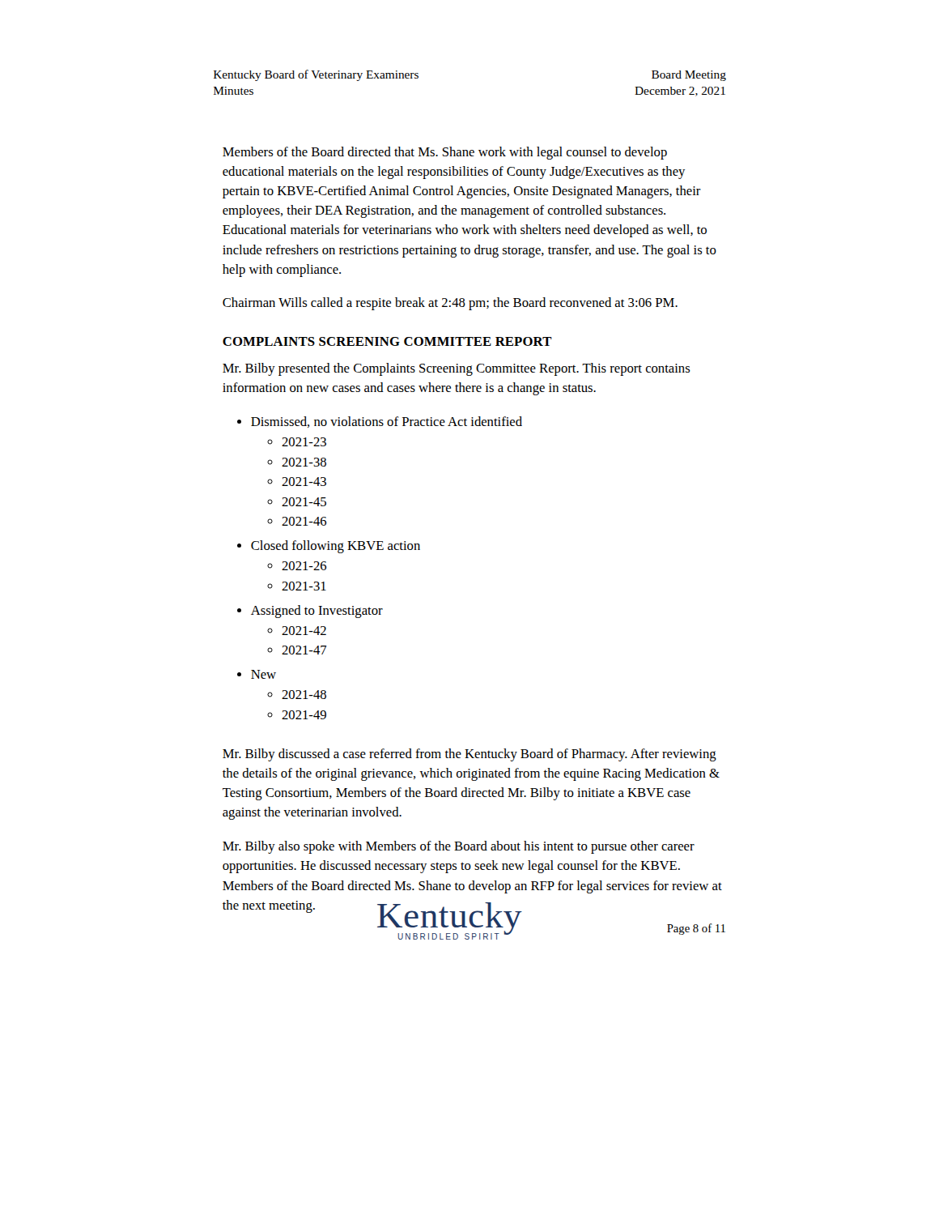Kentucky Board of Veterinary Examiners
Minutes
Board Meeting
December 2, 2021
Members of the Board directed that Ms. Shane work with legal counsel to develop educational materials on the legal responsibilities of County Judge/Executives as they pertain to KBVE-Certified Animal Control Agencies, Onsite Designated Managers, their employees, their DEA Registration, and the management of controlled substances. Educational materials for veterinarians who work with shelters need developed as well, to include refreshers on restrictions pertaining to drug storage, transfer, and use. The goal is to help with compliance.
Chairman Wills called a respite break at 2:48 pm; the Board reconvened at 3:06 PM.
COMPLAINTS SCREENING COMMITTEE REPORT
Mr. Bilby presented the Complaints Screening Committee Report. This report contains information on new cases and cases where there is a change in status.
Dismissed, no violations of Practice Act identified
2021-23
2021-38
2021-43
2021-45
2021-46
Closed following KBVE action
2021-26
2021-31
Assigned to Investigator
2021-42
2021-47
New
2021-48
2021-49
Mr. Bilby discussed a case referred from the Kentucky Board of Pharmacy. After reviewing the details of the original grievance, which originated from the equine Racing Medication & Testing Consortium, Members of the Board directed Mr. Bilby to initiate a KBVE case against the veterinarian involved.
Mr. Bilby also spoke with Members of the Board about his intent to pursue other career opportunities. He discussed necessary steps to seek new legal counsel for the KBVE. Members of the Board directed Ms. Shane to develop an RFP for legal services for review at the next meeting.
Kentucky UNBRIDLED SPIRIT
Page 8 of 11